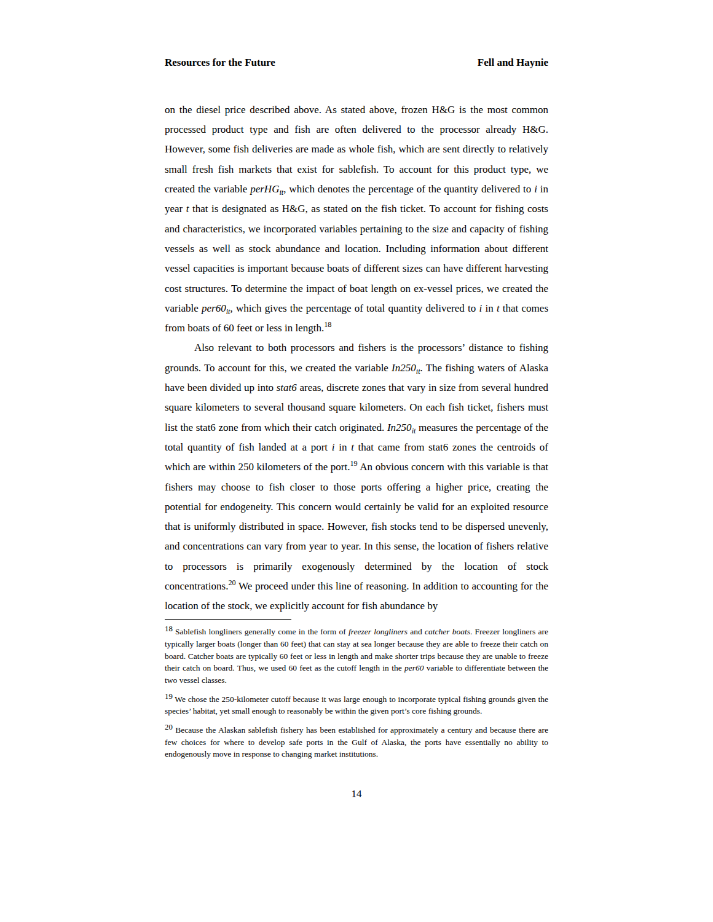Resources for the Future Fell and Haynie
on the diesel price described above. As stated above, frozen H&G is the most common processed product type and fish are often delivered to the processor already H&G. However, some fish deliveries are made as whole fish, which are sent directly to relatively small fresh fish markets that exist for sablefish. To account for this product type, we created the variable perHGit, which denotes the percentage of the quantity delivered to i in year t that is designated as H&G, as stated on the fish ticket. To account for fishing costs and characteristics, we incorporated variables pertaining to the size and capacity of fishing vessels as well as stock abundance and location. Including information about different vessel capacities is important because boats of different sizes can have different harvesting cost structures. To determine the impact of boat length on ex-vessel prices, we created the variable per60it, which gives the percentage of total quantity delivered to i in t that comes from boats of 60 feet or less in length.18
Also relevant to both processors and fishers is the processors’ distance to fishing grounds. To account for this, we created the variable In250it. The fishing waters of Alaska have been divided up into stat6 areas, discrete zones that vary in size from several hundred square kilometers to several thousand square kilometers. On each fish ticket, fishers must list the stat6 zone from which their catch originated. In250it measures the percentage of the total quantity of fish landed at a port i in t that came from stat6 zones the centroids of which are within 250 kilometers of the port.19 An obvious concern with this variable is that fishers may choose to fish closer to those ports offering a higher price, creating the potential for endogeneity. This concern would certainly be valid for an exploited resource that is uniformly distributed in space. However, fish stocks tend to be dispersed unevenly, and concentrations can vary from year to year. In this sense, the location of fishers relative to processors is primarily exogenously determined by the location of stock concentrations.20 We proceed under this line of reasoning. In addition to accounting for the location of the stock, we explicitly account for fish abundance by
18 Sablefish longliners generally come in the form of freezer longliners and catcher boats. Freezer longliners are typically larger boats (longer than 60 feet) that can stay at sea longer because they are able to freeze their catch on board. Catcher boats are typically 60 feet or less in length and make shorter trips because they are unable to freeze their catch on board. Thus, we used 60 feet as the cutoff length in the per60 variable to differentiate between the two vessel classes.
19 We chose the 250-kilometer cutoff because it was large enough to incorporate typical fishing grounds given the species’ habitat, yet small enough to reasonably be within the given port’s core fishing grounds.
20 Because the Alaskan sablefish fishery has been established for approximately a century and because there are few choices for where to develop safe ports in the Gulf of Alaska, the ports have essentially no ability to endogenously move in response to changing market institutions.
14